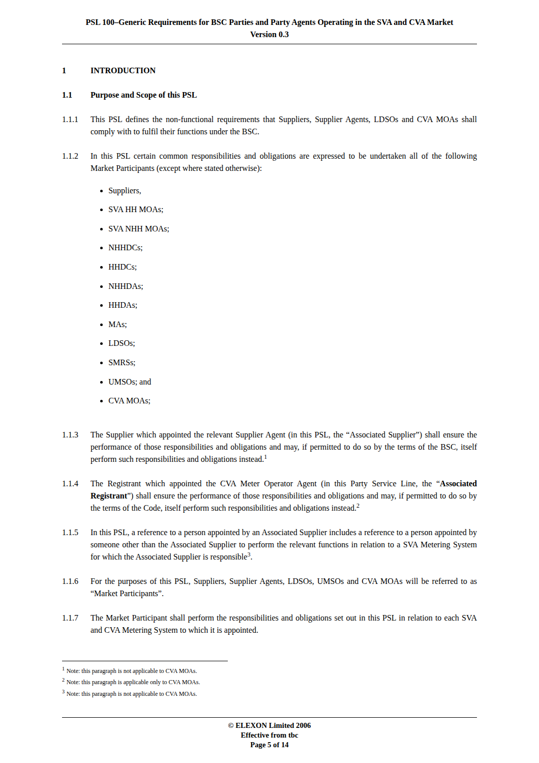PSL 100–Generic Requirements for BSC Parties and Party Agents Operating in the SVA and CVA Market Version 0.3
1 INTRODUCTION
1.1 Purpose and Scope of this PSL
1.1.1
This PSL defines the non-functional requirements that Suppliers, Supplier Agents, LDSOs and CVA MOAs shall comply with to fulfil their functions under the BSC.
1.1.2
In this PSL certain common responsibilities and obligations are expressed to be undertaken all of the following Market Participants (except where stated otherwise):
Suppliers,
SVA HH MOAs;
SVA NHH MOAs;
NHHDCs;
HHDCs;
NHHDAs;
HHDAs;
MAs;
LDSOs;
SMRSs;
UMSOs; and
CVA MOAs;
1.1.3
The Supplier which appointed the relevant Supplier Agent (in this PSL, the “Associated Supplier”) shall ensure the performance of those responsibilities and obligations and may, if permitted to do so by the terms of the BSC, itself perform such responsibilities and obligations instead.1
1.1.4
The Registrant which appointed the CVA Meter Operator Agent (in this Party Service Line, the “Associated Registrant”) shall ensure the performance of those responsibilities and obligations and may, if permitted to do so by the terms of the Code, itself perform such responsibilities and obligations instead.2
1.1.5
In this PSL, a reference to a person appointed by an Associated Supplier includes a reference to a person appointed by someone other than the Associated Supplier to perform the relevant functions in relation to a SVA Metering System for which the Associated Supplier is responsible3.
1.1.6
For the purposes of this PSL, Suppliers, Supplier Agents, LDSOs, UMSOs and CVA MOAs will be referred to as “Market Participants”.
1.1.7
The Market Participant shall perform the responsibilities and obligations set out in this PSL in relation to each SVA and CVA Metering System to which it is appointed.
1 Note: this paragraph is not applicable to CVA MOAs.
2 Note: this paragraph is applicable only to CVA MOAs.
3 Note: this paragraph is not applicable to CVA MOAs.
© ELEXON Limited 2006
Effective from tbc
Page 5 of 14